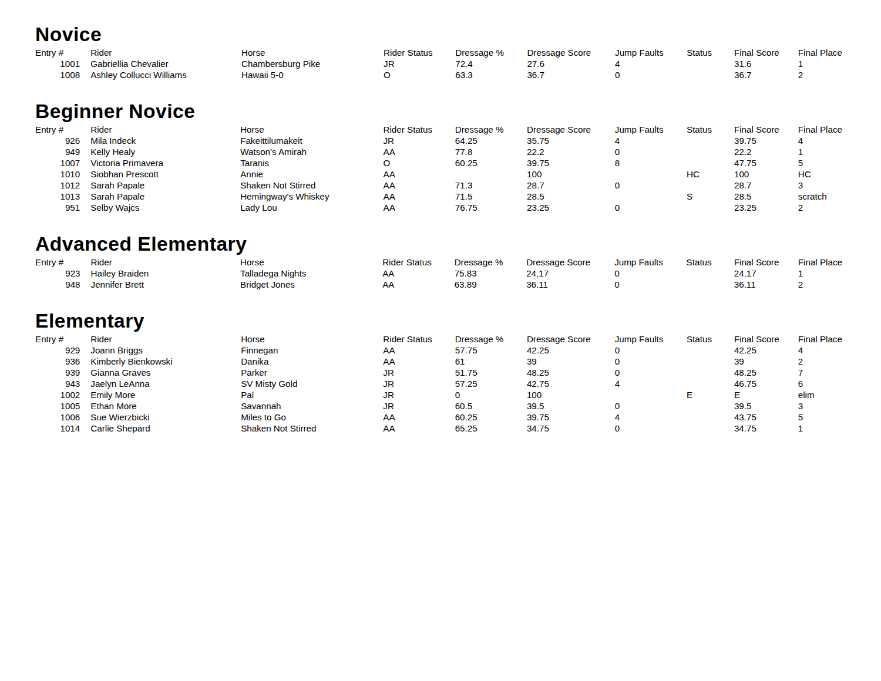Novice
| Entry # | Rider | Horse | Rider Status | Dressage % | Dressage Score | Jump Faults | Status | Final Score | Final Place |
| --- | --- | --- | --- | --- | --- | --- | --- | --- | --- |
| 1001 | Gabriellia Chevalier | Chambersburg Pike | JR | 72.4 | 27.6 | 4 | | 31.6 | 1 |
| 1008 | Ashley Collucci Williams | Hawaii 5-0 | O | 63.3 | 36.7 | 0 | | 36.7 | 2 |
Beginner Novice
| Entry # | Rider | Horse | Rider Status | Dressage % | Dressage Score | Jump Faults | Status | Final Score | Final Place |
| --- | --- | --- | --- | --- | --- | --- | --- | --- | --- |
| 926 | Mila Indeck | Fakeittilumakeit | JR | 64.25 | 35.75 | 4 | | 39.75 | 4 |
| 949 | Kelly Healy | Watson's Amirah | AA | 77.8 | 22.2 | 0 | | 22.2 | 1 |
| 1007 | Victoria Primavera | Taranis | O | 60.25 | 39.75 | 8 | | 47.75 | 5 |
| 1010 | Siobhan Prescott | Annie | AA | | 100 | | HC | 100 | HC |
| 1012 | Sarah Papale | Shaken Not Stirred | AA | 71.3 | 28.7 | 0 | | 28.7 | 3 |
| 1013 | Sarah Papale | Hemingway's Whiskey | AA | 71.5 | 28.5 | | S | 28.5 | scratch |
| 951 | Selby Wajcs | Lady Lou | AA | 76.75 | 23.25 | 0 | | 23.25 | 2 |
Advanced Elementary
| Entry # | Rider | Horse | Rider Status | Dressage % | Dressage Score | Jump Faults | Status | Final Score | Final Place |
| --- | --- | --- | --- | --- | --- | --- | --- | --- | --- |
| 923 | Hailey Braiden | Talladega Nights | AA | 75.83 | 24.17 | 0 | | 24.17 | 1 |
| 948 | Jennifer Brett | Bridget Jones | AA | 63.89 | 36.11 | 0 | | 36.11 | 2 |
Elementary
| Entry # | Rider | Horse | Rider Status | Dressage % | Dressage Score | Jump Faults | Status | Final Score | Final Place |
| --- | --- | --- | --- | --- | --- | --- | --- | --- | --- |
| 929 | Joann Briggs | Finnegan | AA | 57.75 | 42.25 | 0 | | 42.25 | 4 |
| 936 | Kimberly Bienkowski | Danika | AA | 61 | 39 | 0 | | 39 | 2 |
| 939 | Gianna Graves | Parker | JR | 51.75 | 48.25 | 0 | | 48.25 | 7 |
| 943 | Jaelyn LeAnna | SV Misty Gold | JR | 57.25 | 42.75 | 4 | | 46.75 | 6 |
| 1002 | Emily More | Pal | JR | 0 | 100 | | E | E | elim |
| 1005 | Ethan More | Savannah | JR | 60.5 | 39.5 | 0 | | 39.5 | 3 |
| 1006 | Sue Wierzbicki | Miles to Go | AA | 60.25 | 39.75 | 4 | | 43.75 | 5 |
| 1014 | Carlie Shepard | Shaken Not Stirred | AA | 65.25 | 34.75 | 0 | | 34.75 | 1 |